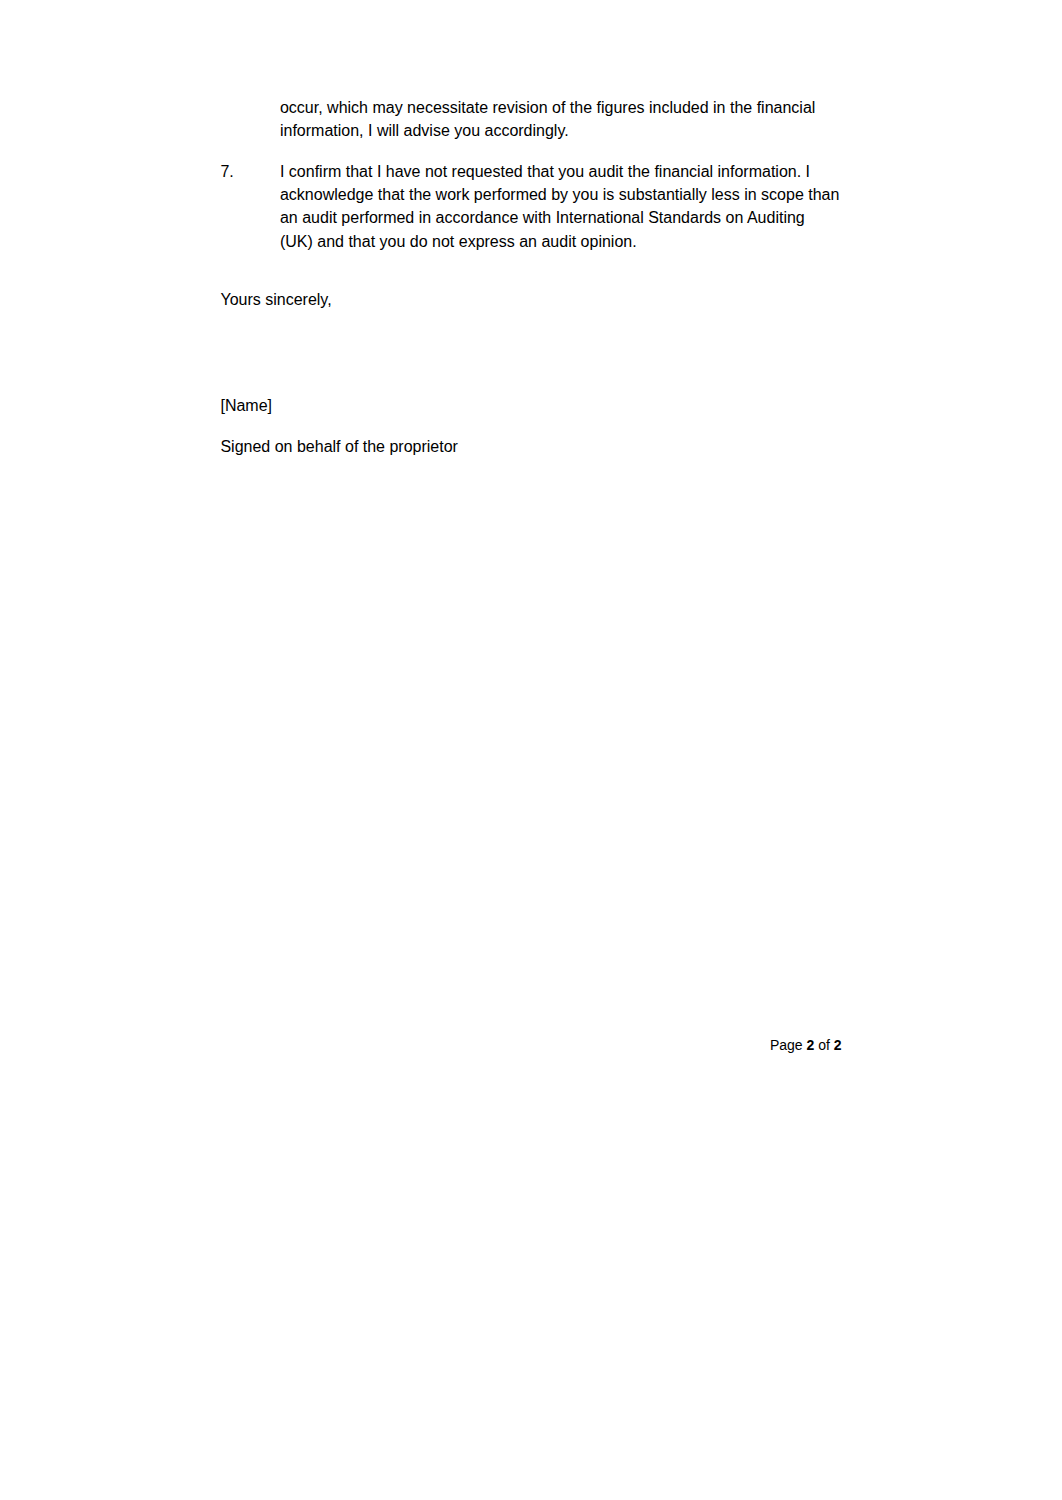occur, which may necessitate revision of the figures included in the financial information, I will advise you accordingly.
7.
I confirm that I have not requested that you audit the financial information. I acknowledge that the work performed by you is substantially less in scope than an audit performed in accordance with International Standards on Auditing (UK) and that you do not express an audit opinion.
Yours sincerely,
[Name]
Signed on behalf of the proprietor
Page 2 of 2